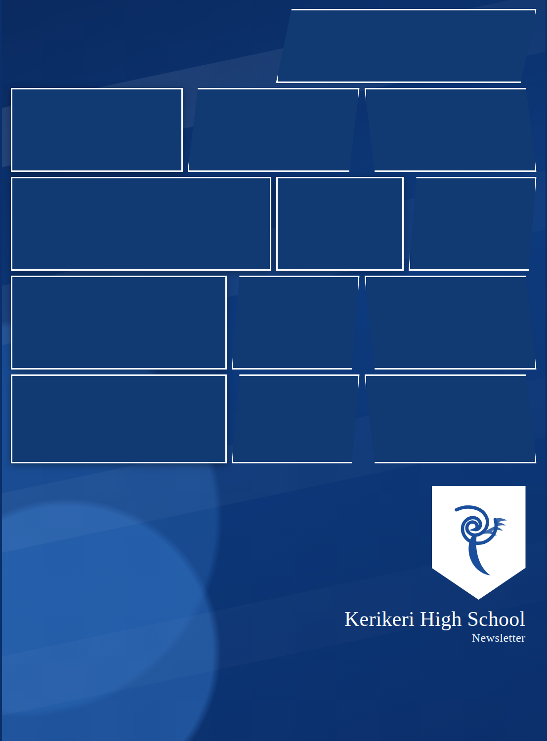Kerikeri High School
Newsletter